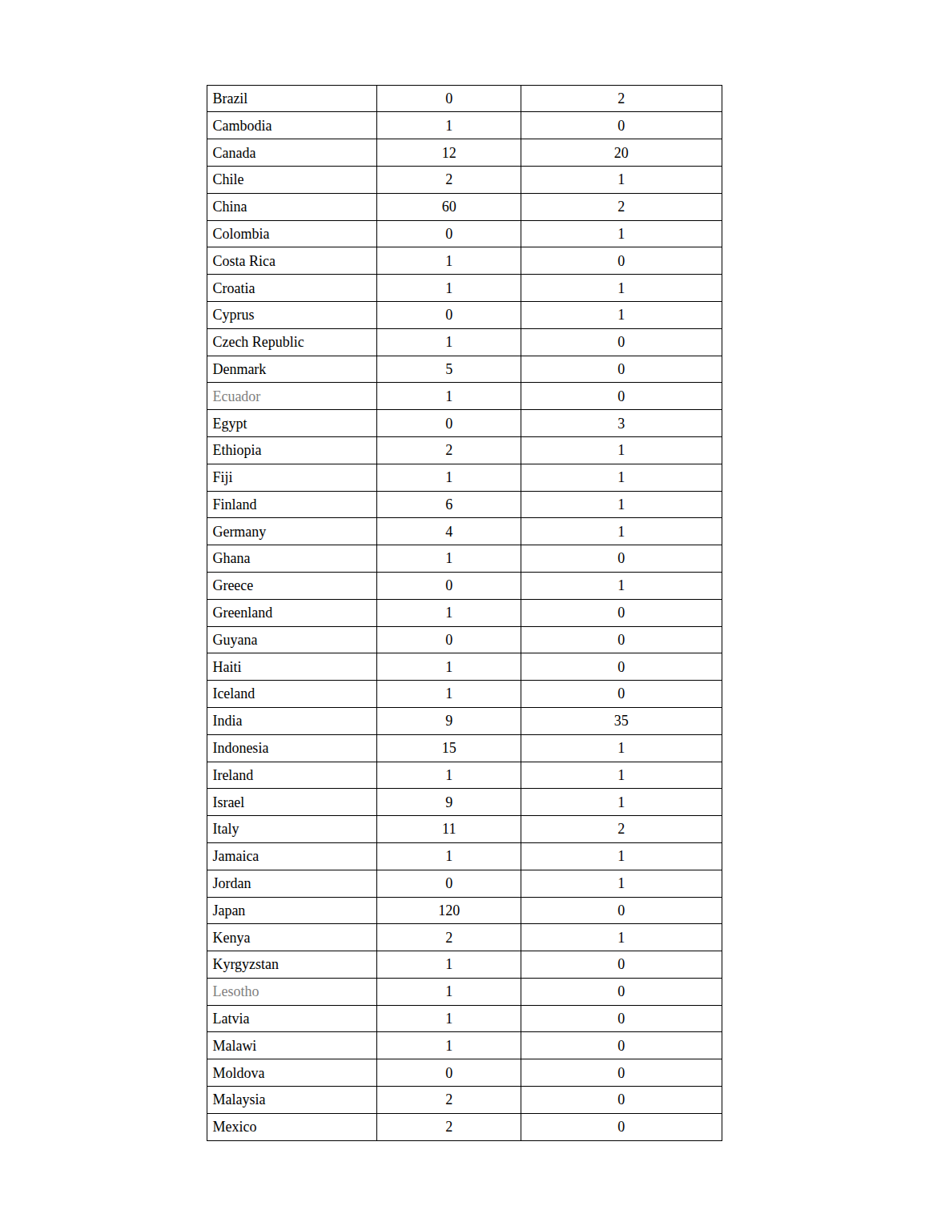| Brazil | 0 | 2 |
| Cambodia | 1 | 0 |
| Canada | 12 | 20 |
| Chile | 2 | 1 |
| China | 60 | 2 |
| Colombia | 0 | 1 |
| Costa Rica | 1 | 0 |
| Croatia | 1 | 1 |
| Cyprus | 0 | 1 |
| Czech Republic | 1 | 0 |
| Denmark | 5 | 0 |
| Ecuador | 1 | 0 |
| Egypt | 0 | 3 |
| Ethiopia | 2 | 1 |
| Fiji | 1 | 1 |
| Finland | 6 | 1 |
| Germany | 4 | 1 |
| Ghana | 1 | 0 |
| Greece | 0 | 1 |
| Greenland | 1 | 0 |
| Guyana | 0 | 0 |
| Haiti | 1 | 0 |
| Iceland | 1 | 0 |
| India | 9 | 35 |
| Indonesia | 15 | 1 |
| Ireland | 1 | 1 |
| Israel | 9 | 1 |
| Italy | 11 | 2 |
| Jamaica | 1 | 1 |
| Jordan | 0 | 1 |
| Japan | 120 | 0 |
| Kenya | 2 | 1 |
| Kyrgyzstan | 1 | 0 |
| Lesotho | 1 | 0 |
| Latvia | 1 | 0 |
| Malawi | 1 | 0 |
| Moldova | 0 | 0 |
| Malaysia | 2 | 0 |
| Mexico | 2 | 0 |